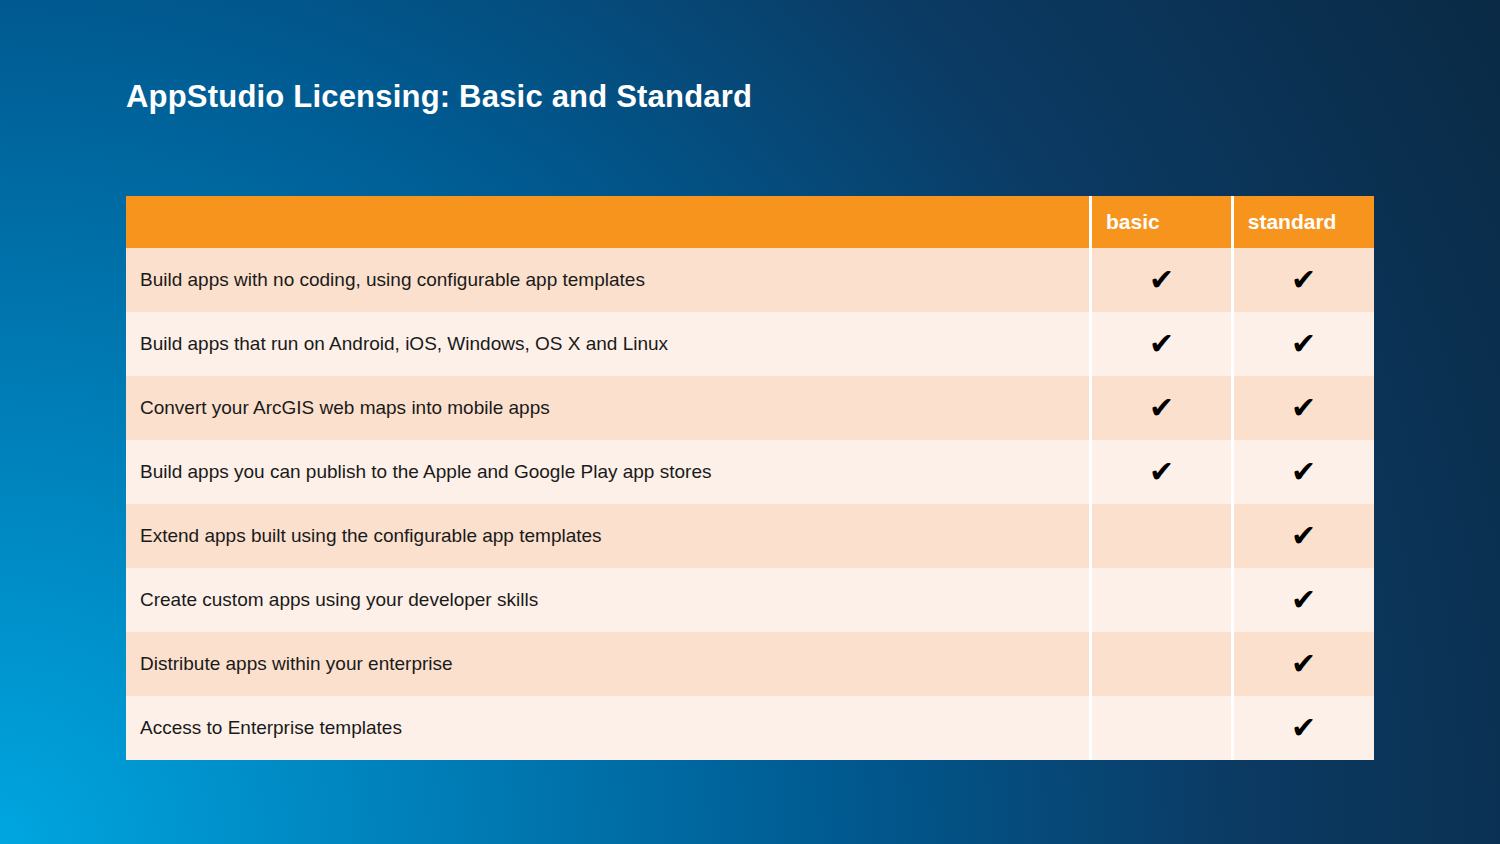AppStudio Licensing: Basic and Standard
| | basic | standard |
| --- | --- | --- |
| Build apps with no coding, using configurable app templates | ✔ | ✔ |
| Build apps that run on Android, iOS, Windows, OS X and Linux | ✔ | ✔ |
| Convert your ArcGIS web maps into mobile apps | ✔ | ✔ |
| Build apps you can publish to the Apple and Google Play app stores | ✔ | ✔ |
| Extend apps built using the configurable app templates | | ✔ |
| Create custom apps using your developer skills | | ✔ |
| Distribute apps within your enterprise | | ✔ |
| Access to Enterprise templates | | ✔ |